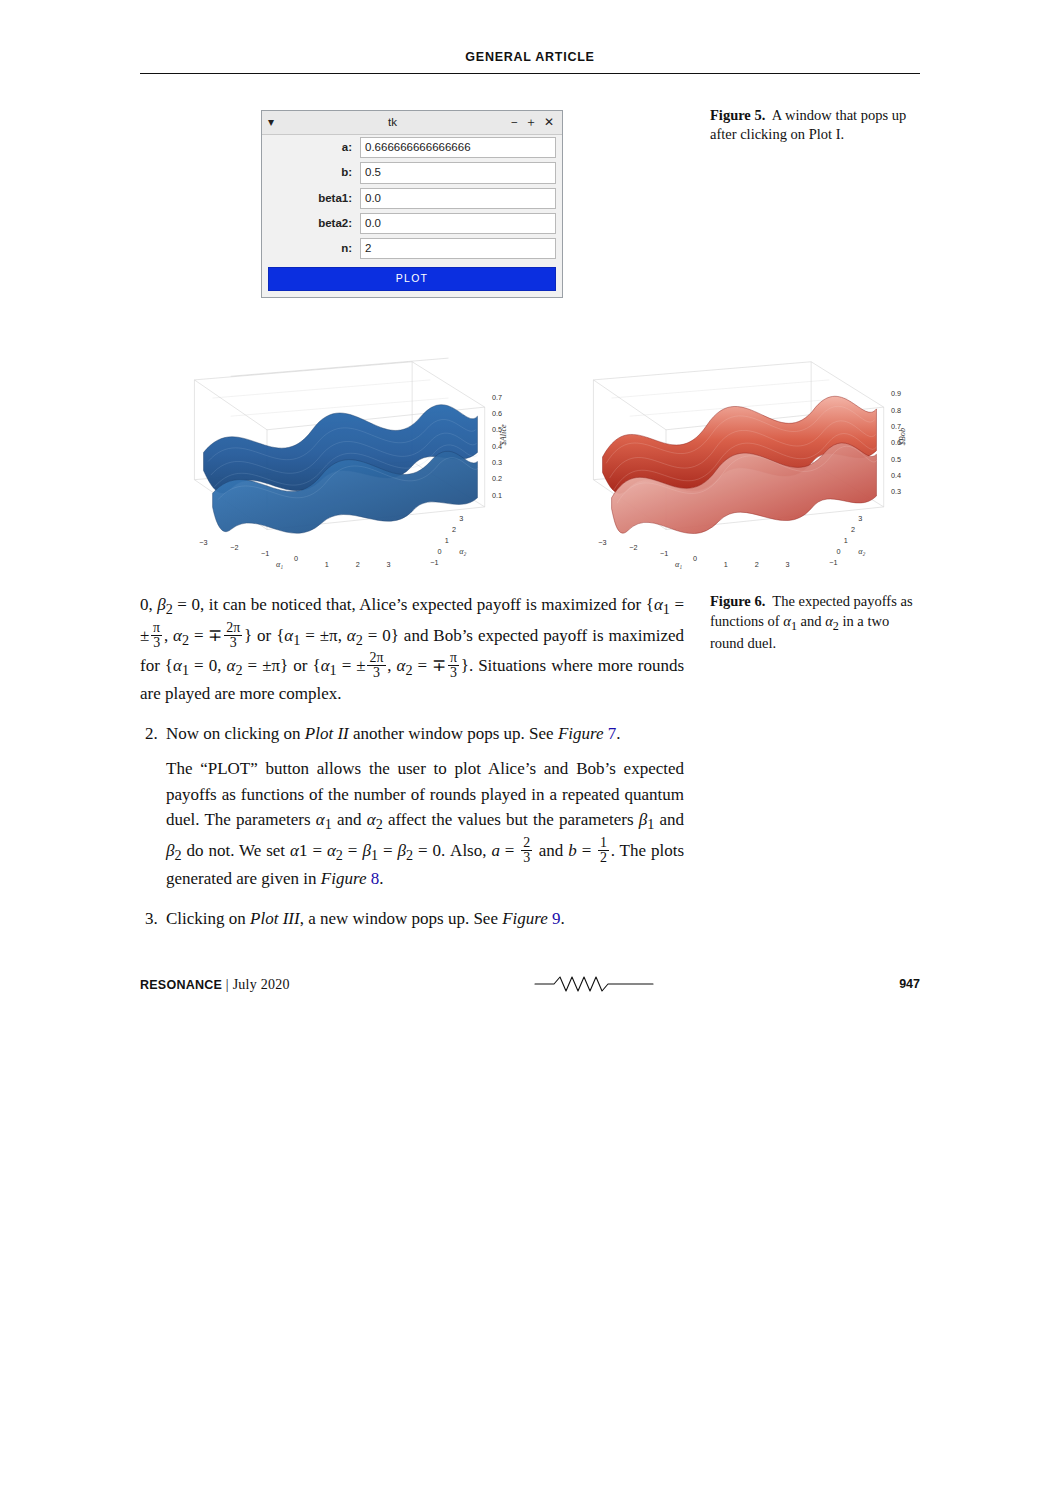GENERAL ARTICLE
▾ tk − ＋ ✕
a:
0.666666666666666
b:
0.5
beta1:
0.0
beta2:
0.0
n:
2
PLOT
Figure 5. A window that pops up after clicking on Plot I.
0.7 0.6 0.5 0.4 0.3 0.2 0.1 $Alice 3 2 1 0 −1 α₂ −3 −2 −1 0 1 2 3 α₁
0.9 0.8 0.7 0.6 0.5 0.4 0.3 $Bob 3 2 1 0 −1 α₂ −3 −2 −1 0 1 2 3 α₁
0, β2 = 0, it can be noticed that, Alice’s expected payoff is maximized for {α1 = ±π 3, α2 = ∓2π 3} or {α1 = ±π, α2 = 0} and Bob’s expected payoff is maximized for {α1 = 0, α2 = ±π} or {α1 = ±2π 3, α2 = ∓π 3}. Situations where more rounds are played are more complex.
Now on clicking on Plot II another window pops up. See Figure 7.
The “PLOT” button allows the user to plot Alice’s and Bob’s expected payoffs as functions of the number of rounds played in a repeated quantum duel. The parameters α1 and α2 affect the values but the parameters β1 and β2 do not. We set α1 = α2 = β1 = β2 = 0. Also, a = 23 and b = 12. The plots generated are given in Figure 8.
Clicking on Plot III, a new window pops up. See Figure 9.
Figure 6. The expected payoffs as functions of α1 and α2 in a two round duel.
RESONANCE | July 2020
947